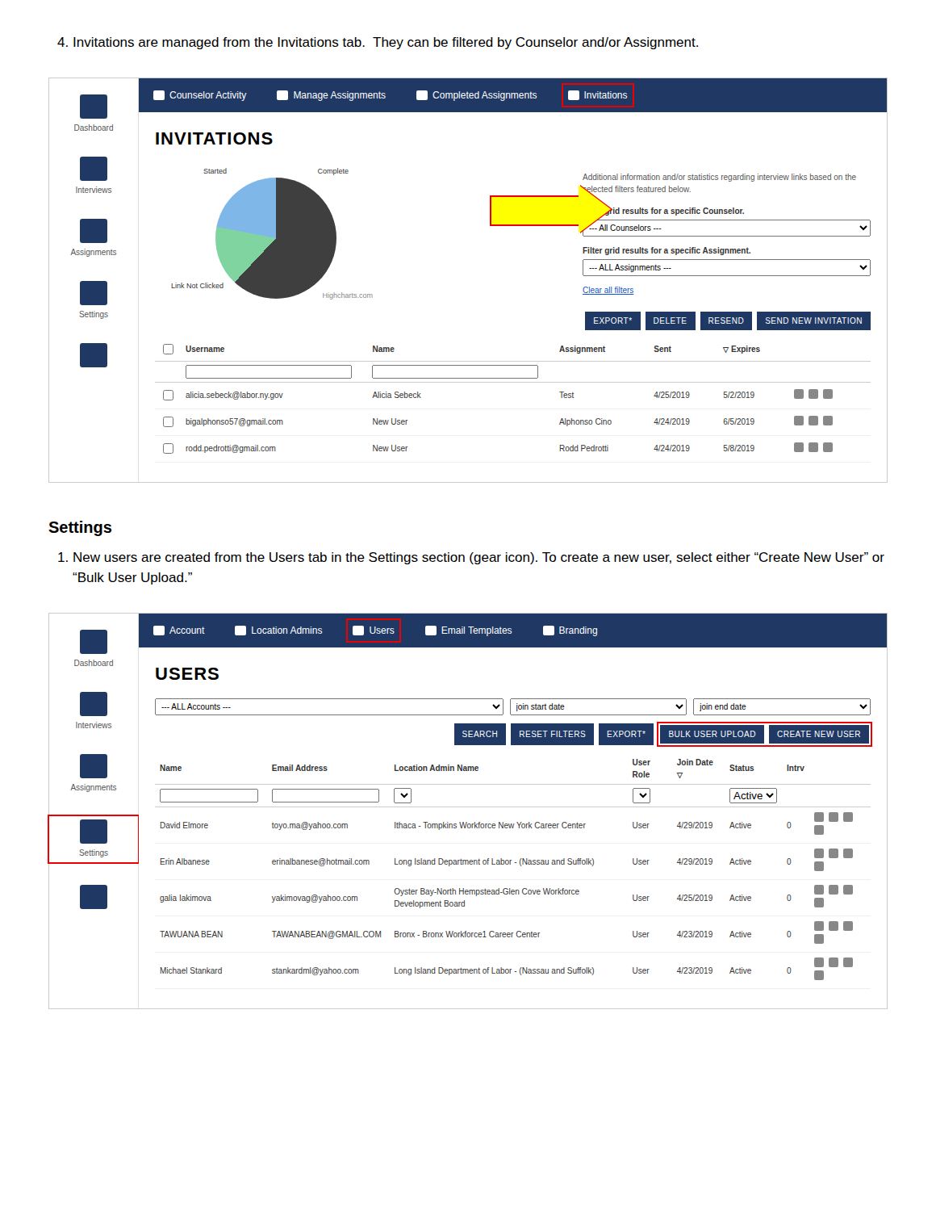Invitations are managed from the Invitations tab. They can be filtered by Counselor and/or Assignment.
Dashboard
Interviews
Assignments
Settings
Counselor Activity
Manage Assignments
Completed Assignments
Invitations
INVITATIONS
Started Complete
Link Not Clicked Highcharts.com
Additional information and/or statistics regarding interview links based on the selected filters featured below.
Filter grid results for a specific Counselor. --- All Counselors --- Filter grid results for a specific Assignment. --- ALL Assignments --- Clear all filters
EXPORT* DELETE RESEND SEND NEW INVITATION
| | Username | Name | Assignment | Sent | ▽ Expires | |
| --- | --- | --- | --- | --- | --- | --- |
| | alicia.sebeck@labor.ny.gov | Alicia Sebeck | Test | 4/25/2019 | 5/2/2019 | |
| | bigalphonso57@gmail.com | New User | Alphonso Cino | 4/24/2019 | 6/5/2019 | |
| | rodd.pedrotti@gmail.com | New User | Rodd Pedrotti | 4/24/2019 | 5/8/2019 | |
Settings
New users are created from the Users tab in the Settings section (gear icon). To create a new user, select either “Create New User” or “Bulk User Upload.”
Dashboard
Interviews
Assignments
Settings
Account
Location Admins
Users
Email Templates
Branding
USERS
--- ALL Accounts --- join start date join end date
SEARCH RESET FILTERS EXPORT* BULK USER UPLOAD CREATE NEW USER
| Name | Email Address | Location Admin Name | User Role | Join Date ▽ | Status | Intrv | |
| --- | --- | --- | --- | --- | --- | --- | --- |
| | | | | | Active | | |
| David Elmore | toyo.ma@yahoo.com | Ithaca - Tompkins Workforce New York Career Center | User | 4/29/2019 | Active | 0 | |
| Erin Albanese | erinalbanese@hotmail.com | Long Island Department of Labor - (Nassau and Suffolk) | User | 4/29/2019 | Active | 0 | |
| galia Iakimova | yakimovag@yahoo.com | Oyster Bay-North Hempstead-Glen Cove Workforce Development Board | User | 4/25/2019 | Active | 0 | |
| TAWUANA BEAN | TAWANABEAN@GMAIL.COM | Bronx - Bronx Workforce1 Career Center | User | 4/23/2019 | Active | 0 | |
| Michael Stankard | stankardml@yahoo.com | Long Island Department of Labor - (Nassau and Suffolk) | User | 4/23/2019 | Active | 0 | |